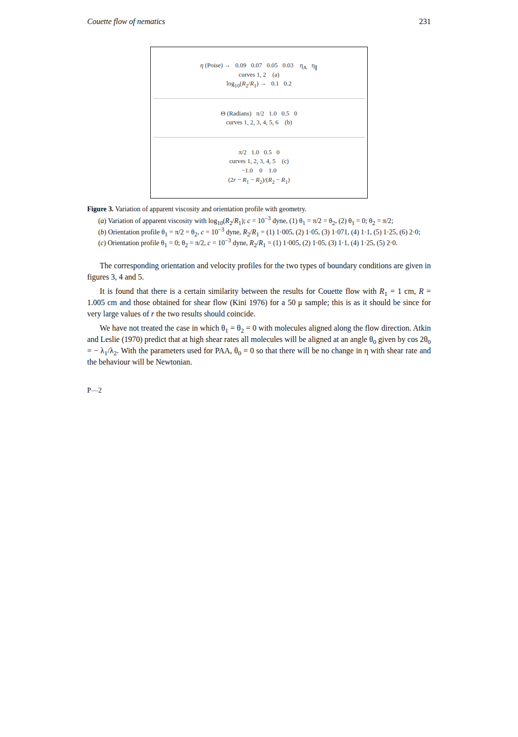Couette flow of nematics 231
η (Poise) → 0.09 0.07 0.05 0.03 ηA η∥
curves 1, 2 (a)
log10(R2/R1) → 0.1 0.2
Θ (Radians) π/2 1.0 0.5 0
curves 1, 2, 3, 4, 5, 6 (b)
π/2 1.0 0.5 0
curves 1, 2, 3, 4, 5 (c)
−1.0 0 1.0
(2r − R1 − R2)/(R2 − R1)
Figure 3. Variation of apparent viscosity and orientation profile with geometry.
(a) Variation of apparent viscosity with log10(R2/R1); c = 10−3 dyne, (1) θ1 = π/2 = θ2, (2) θ1 = 0; θ2 = π/2;
(b) Orientation profile θ1 = π/2 = θ2, c = 10−3 dyne, R2/R1 = (1) 1·005, (2) 1·05, (3) 1·071, (4) 1·1, (5) 1·25, (6) 2·0;
(c) Orientation profile θ1 = 0; θ2 = π/2, c = 10−3 dyne, R2/R1 = (1) 1·005, (2) 1·05, (3) 1·1, (4) 1·25, (5) 2·0.
The corresponding orientation and velocity profiles for the two types of boundary conditions are given in figures 3, 4 and 5.
It is found that there is a certain similarity between the results for Couette flow with R1 = 1 cm, R = 1.005 cm and those obtained for shear flow (Kini 1976) for a 50 μ sample; this is as it should be since for very large values of r the two results should coincide.
We have not treated the case in which θ1 = θ2 = 0 with molecules aligned along the flow direction. Atkin and Leslie (1970) predict that at high shear rates all molecules will be aligned at an angle θ0 given by cos 2θ0 = − λ1/λ2. With the parameters used for PAA, θ0 = 0 so that there will be no change in η with shear rate and the behaviour will be Newtonian.
P—2